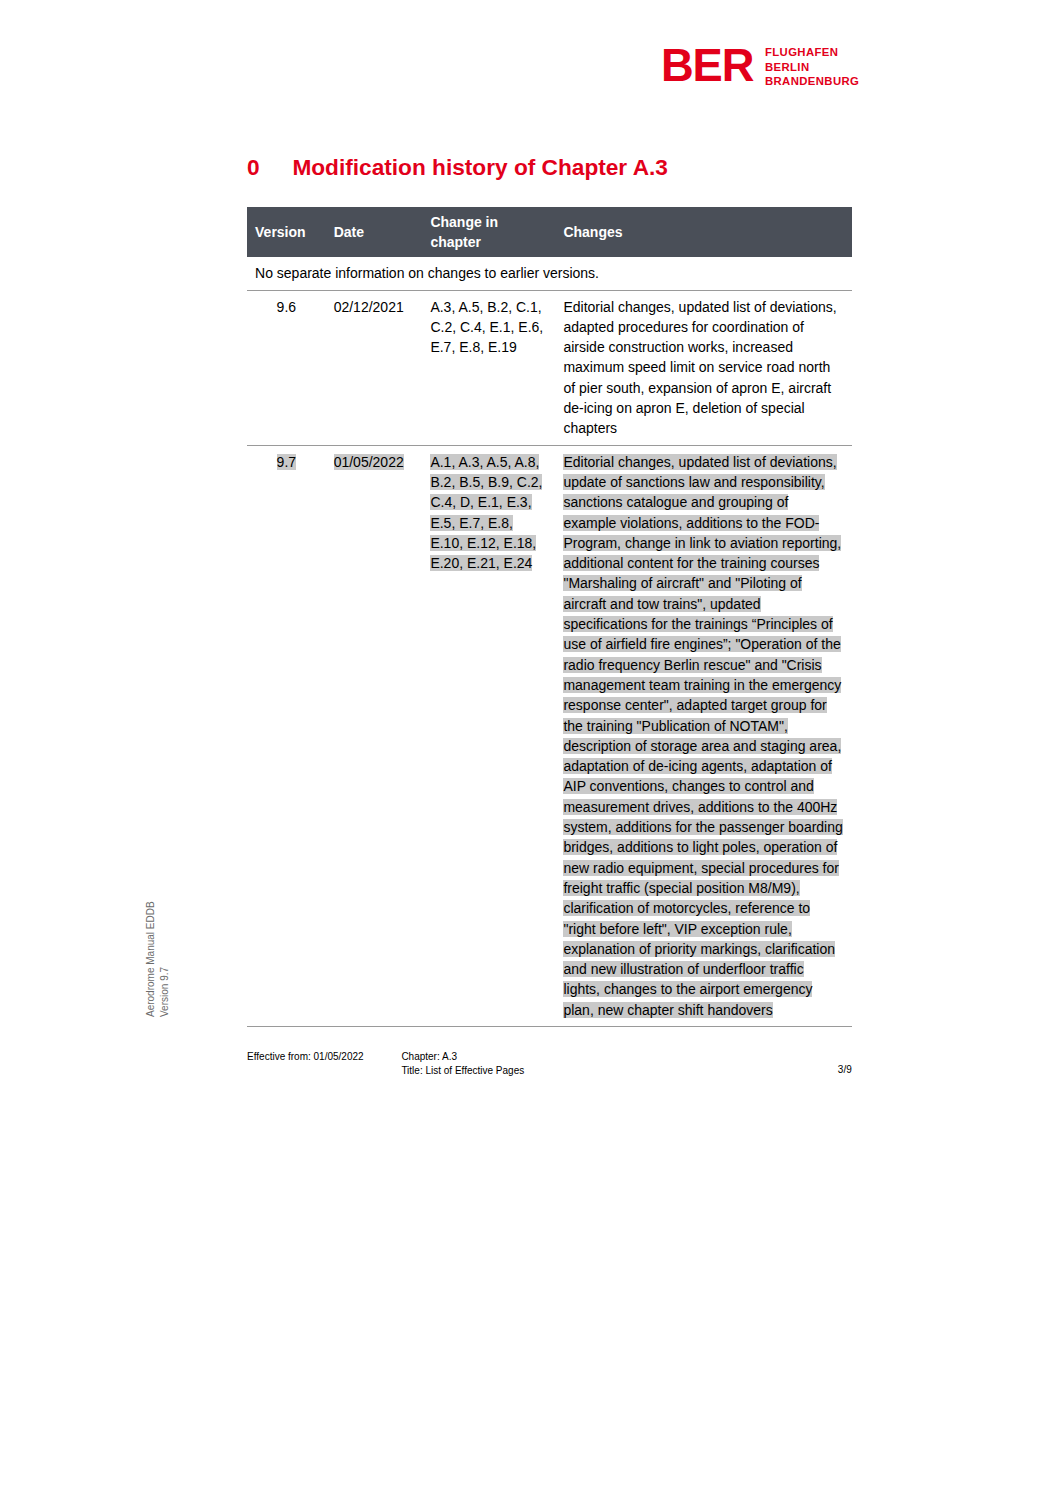BER
Flughafen
Berlin
Brandenburg
0 Modification history of Chapter A.3
| Version | Date | Change in chapter | Changes |
| --- | --- | --- | --- |
| No separate information on changes to earlier versions. |
| 9.6 | 02/12/2021 | A.3, A.5, B.2, C.1, C.2, C.4, E.1, E.6, E.7, E.8, E.19 | Editorial changes, updated list of deviations, adapted procedures for coordination of airside construction works, increased maximum speed limit on service road north of pier south, expansion of apron E, aircraft de-icing on apron E, deletion of special chapters |
| 9.7 | 01/05/2022 | A.1, A.3, A.5, A.8, B.2, B.5, B.9, C.2, C.4, D, E.1, E.3, E.5, E.7, E.8, E.10, E.12, E.18, E.20, E.21, E.24 | Editorial changes, updated list of deviations, update of sanctions law and responsibility, sanctions catalogue and grouping of example violations, additions to the FOD-Program, change in link to aviation reporting, additional content for the training courses "Marshaling of aircraft" and "Piloting of aircraft and tow trains", updated specifications for the trainings “Principles of use of airfield fire engines”; "Operation of the radio frequency Berlin rescue" and "Crisis management team training in the emergency response center", adapted target group for the training "Publication of NOTAM", description of storage area and staging area, adaptation of de-icing agents, adaptation of AIP conventions, changes to control and measurement drives, additions to the 400Hz system, additions for the passenger boarding bridges, additions to light poles, operation of new radio equipment, special procedures for freight traffic (special position M8/M9), clarification of motorcycles, reference to "right before left", VIP exception rule, explanation of priority markings, clarification and new illustration of underfloor traffic lights, changes to the airport emergency plan, new chapter shift handovers |
Aerodrome Manual EDDB
Version 9.7
Effective from: 01/05/2022
Chapter: A.3
Title: List of Effective Pages
3/9